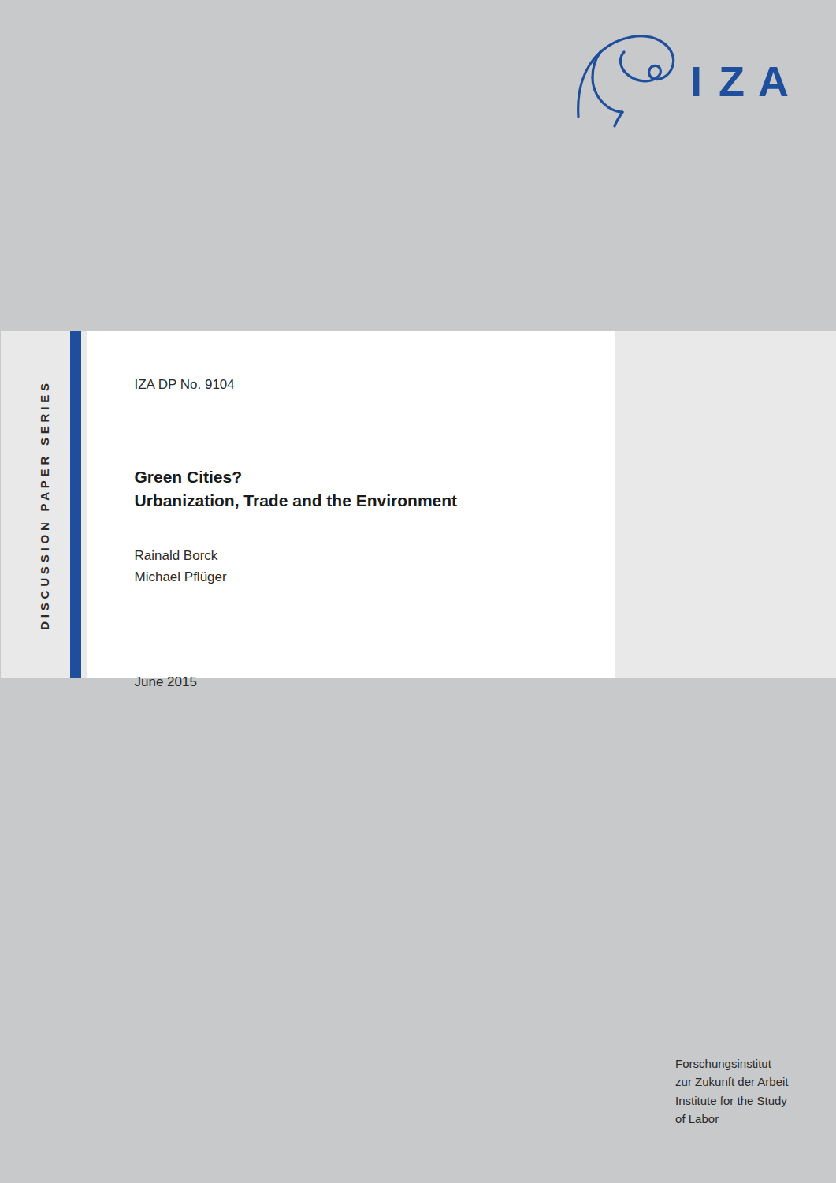I Z A
Discussion Paper Series
IZA DP No. 9104
Green Cities?
Urbanization, Trade and the Environment
Rainald Borck
Michael Pflüger
June 2015
Forschungsinstitut
zur Zukunft der Arbeit
Institute for the Study
of Labor